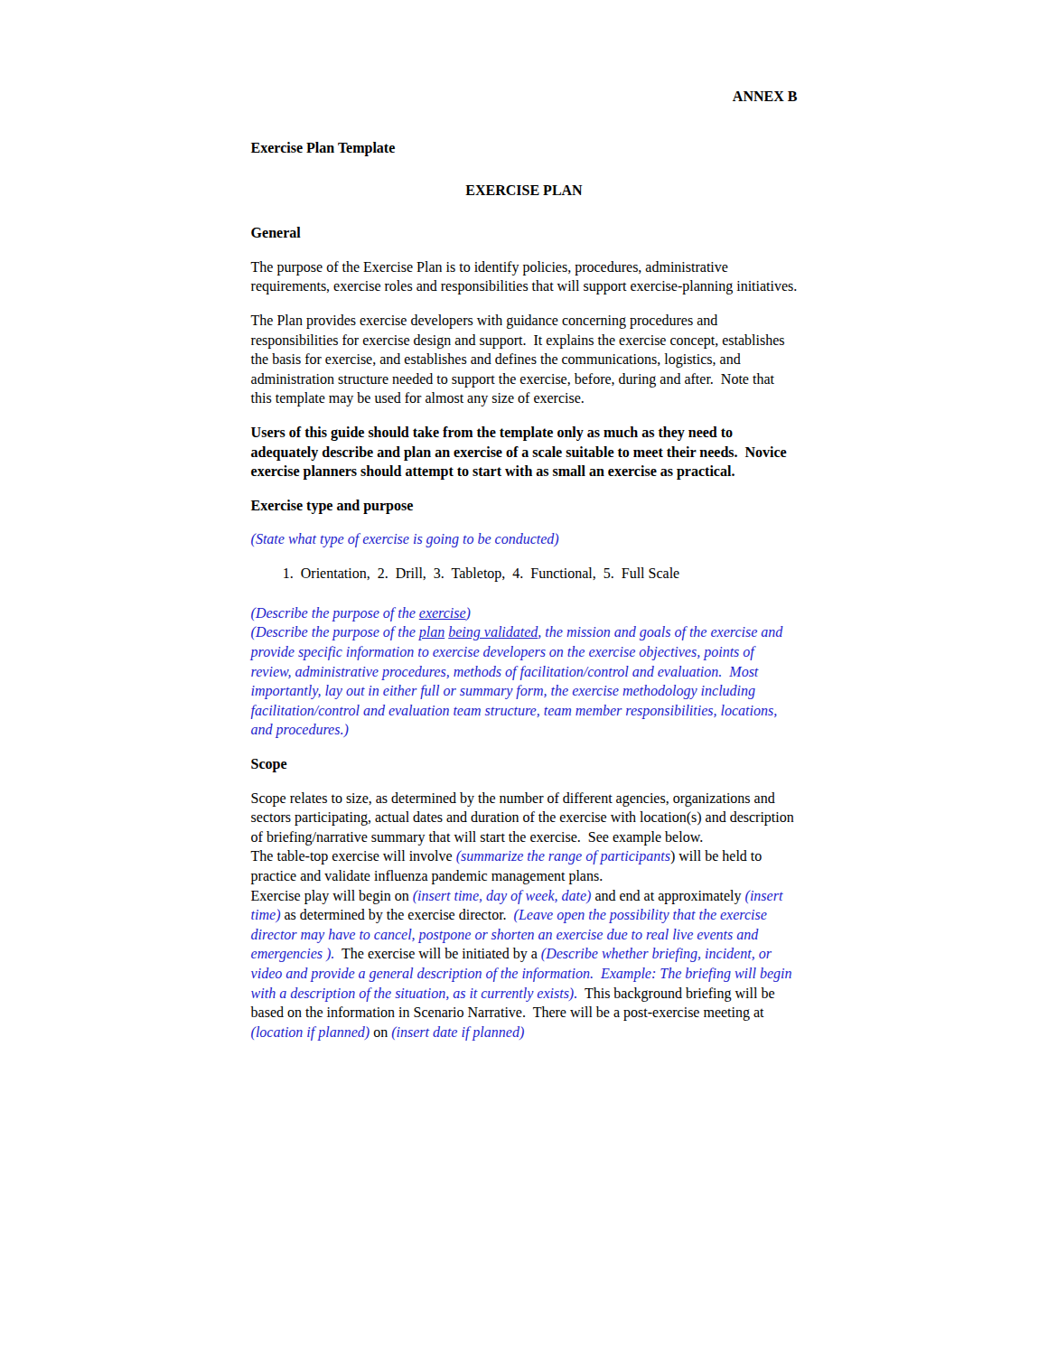ANNEX B
Exercise Plan Template
EXERCISE PLAN
General
The purpose of the Exercise Plan is to identify policies, procedures, administrative requirements, exercise roles and responsibilities that will support exercise-planning initiatives.
The Plan provides exercise developers with guidance concerning procedures and responsibilities for exercise design and support. It explains the exercise concept, establishes the basis for exercise, and establishes and defines the communications, logistics, and administration structure needed to support the exercise, before, during and after. Note that this template may be used for almost any size of exercise.
Users of this guide should take from the template only as much as they need to adequately describe and plan an exercise of a scale suitable to meet their needs. Novice exercise planners should attempt to start with as small an exercise as practical.
Exercise type and purpose
(State what type of exercise is going to be conducted)
1. Orientation, 2. Drill, 3. Tabletop, 4. Functional, 5. Full Scale
(Describe the purpose of the exercise)
(Describe the purpose of the plan being validated, the mission and goals of the exercise and provide specific information to exercise developers on the exercise objectives, points of review, administrative procedures, methods of facilitation/control and evaluation. Most importantly, lay out in either full or summary form, the exercise methodology including facilitation/control and evaluation team structure, team member responsibilities, locations, and procedures.)
Scope
Scope relates to size, as determined by the number of different agencies, organizations and sectors participating, actual dates and duration of the exercise with location(s) and description of briefing/narrative summary that will start the exercise. See example below.
The table-top exercise will involve (summarize the range of participants) will be held to practice and validate influenza pandemic management plans.
Exercise play will begin on (insert time, day of week, date) and end at approximately (insert time) as determined by the exercise director. (Leave open the possibility that the exercise director may have to cancel, postpone or shorten an exercise due to real live events and emergencies ). The exercise will be initiated by a (Describe whether briefing, incident, or video and provide a general description of the information. Example: The briefing will begin with a description of the situation, as it currently exists). This background briefing will be based on the information in Scenario Narrative. There will be a post-exercise meeting at (location if planned) on (insert date if planned)